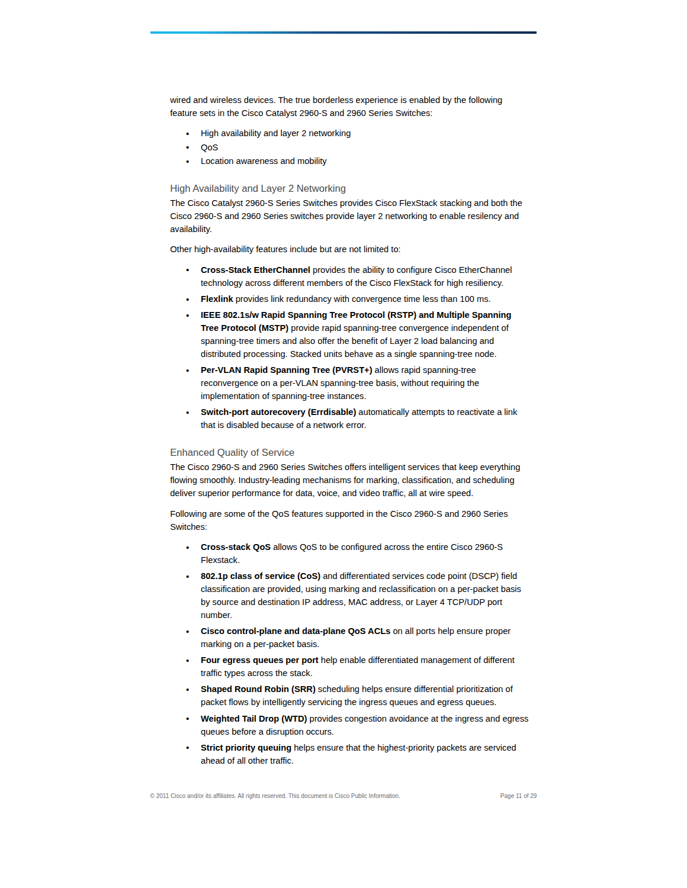wired and wireless devices. The true borderless experience is enabled by the following feature sets in the Cisco Catalyst 2960-S and 2960 Series Switches:
High availability and layer 2 networking
QoS
Location awareness and mobility
High Availability and Layer 2 Networking
The Cisco Catalyst 2960-S Series Switches provides Cisco FlexStack stacking and both the Cisco 2960-S and 2960 Series switches provide layer 2 networking to enable resilency and availability.
Other high-availability features include but are not limited to:
Cross-Stack EtherChannel provides the ability to configure Cisco EtherChannel technology across different members of the Cisco FlexStack for high resiliency.
Flexlink provides link redundancy with convergence time less than 100 ms.
IEEE 802.1s/w Rapid Spanning Tree Protocol (RSTP) and Multiple Spanning Tree Protocol (MSTP) provide rapid spanning-tree convergence independent of spanning-tree timers and also offer the benefit of Layer 2 load balancing and distributed processing. Stacked units behave as a single spanning-tree node.
Per-VLAN Rapid Spanning Tree (PVRST+) allows rapid spanning-tree reconvergence on a per-VLAN spanning-tree basis, without requiring the implementation of spanning-tree instances.
Switch-port autorecovery (Errdisable) automatically attempts to reactivate a link that is disabled because of a network error.
Enhanced Quality of Service
The Cisco 2960-S and 2960 Series Switches offers intelligent services that keep everything flowing smoothly. Industry-leading mechanisms for marking, classification, and scheduling deliver superior performance for data, voice, and video traffic, all at wire speed.
Following are some of the QoS features supported in the Cisco 2960-S and 2960 Series Switches:
Cross-stack QoS allows QoS to be configured across the entire Cisco 2960-S Flexstack.
802.1p class of service (CoS) and differentiated services code point (DSCP) field classification are provided, using marking and reclassification on a per-packet basis by source and destination IP address, MAC address, or Layer 4 TCP/UDP port number.
Cisco control-plane and data-plane QoS ACLs on all ports help ensure proper marking on a per-packet basis.
Four egress queues per port help enable differentiated management of different traffic types across the stack.
Shaped Round Robin (SRR) scheduling helps ensure differential prioritization of packet flows by intelligently servicing the ingress queues and egress queues.
Weighted Tail Drop (WTD) provides congestion avoidance at the ingress and egress queues before a disruption occurs.
Strict priority queuing helps ensure that the highest-priority packets are serviced ahead of all other traffic.
© 2011 Cisco and/or its affiliates. All rights reserved. This document is Cisco Public Information.
Page 11 of 29